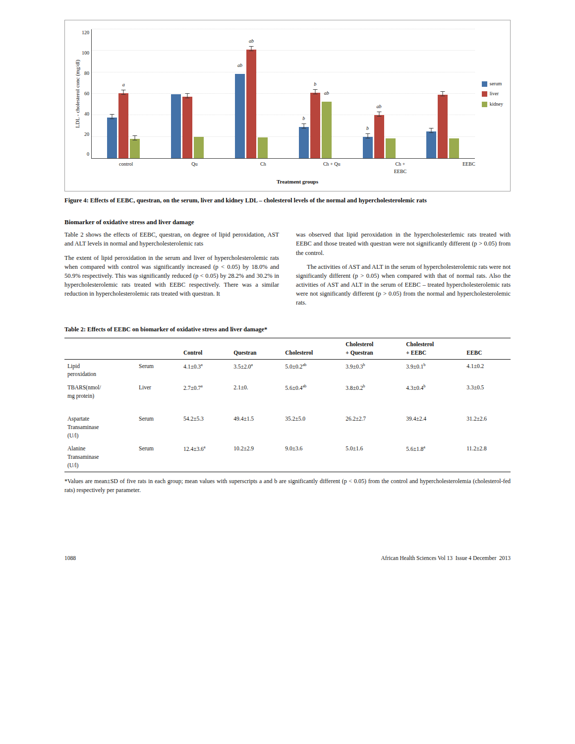LDL - cholesterol conc (mg/dl)
120 100 80 60 40 20 0
a
ab
ab
b
b
ab
b
ab
serum
liver
kidney
control Qu Ch Ch + Qu Ch +
EEBC EEBC
Treatment groups
Figure 4: Effects of EEBC, questran, on the serum, liver and kidney LDL – cholesterol levels of the normal and hypercholesterolemic rats
Biomarker of oxidative stress and liver damage
Table 2 shows the effects of EEBC, questran, on degree of lipid peroxidation, AST and ALT levels in normal and hypercholesterolemic rats
The extent of lipid peroxidation in the serum and liver of hypercholesterolemic rats when compared with control was significantly increased (p < 0.05) by 18.0% and 50.9% respectively. This was significantly reduced (p < 0.05) by 28.2% and 30.2% in hypercholesterolemic rats treated with EEBC respectively. There was a similar reduction in hypercholesterolemic rats treated with questran. It
was observed that lipid peroxidation in the hypercholesterlemic rats treated with EEBC and those treated with questran were not significantly different (p > 0.05) from the control.
The activities of AST and ALT in the serum of hypercholesterolemic rats were not significantly different (p > 0.05) when compared with that of normal rats. Also the activities of AST and ALT in the serum of EEBC – treated hypercholesterolemic rats were not significantly different (p > 0.05) from the normal and hypercholesterolemic rats.
Table 2: Effects of EEBC on biomarker of oxidative stress and liver damage*
| | | Control | Questran | Cholesterol | Cholesterol + Questran | Cholesterol + EEBC | EEBC |
| --- | --- | --- | --- | --- | --- | --- | --- |
| Lipid peroxidation | Serum | 4.1±0.3 a | 3.5±2.0 a | 5.0±0.2 ab | 3.9±0.3 b | 3.9±0.1 b | 4.1±0.2 |
| TBARS(nmol/ mg protein) | Liver | 2.7±0.7 a | 2.1±0. | 5.6±0.4 ab | 3.8±0.2 b | 4.3±0.4 b | 3.3±0.5 |
| Aspartate Transaminase (U/l) | Serum | 54.2±5.3 | 49.4±1.5 | 35.2±5.0 | 26.2±2.7 | 39.4±2.4 | 31.2±2.6 |
| Alanine Transaminase (U/l) | Serum | 12.4±3.6 a | 10.2±2.9 | 9.0±3.6 | 5.0±1.6 | 5.6±1.8 a | 11.2±2.8 |
*Values are mean±SD of five rats in each group; mean values with superscripts a and b are significantly different (p < 0.05) from the control and hypercholesterolemia (cholesterol-fed rats) respectively per parameter.
1088 African Health Sciences Vol 13 Issue 4 December 2013